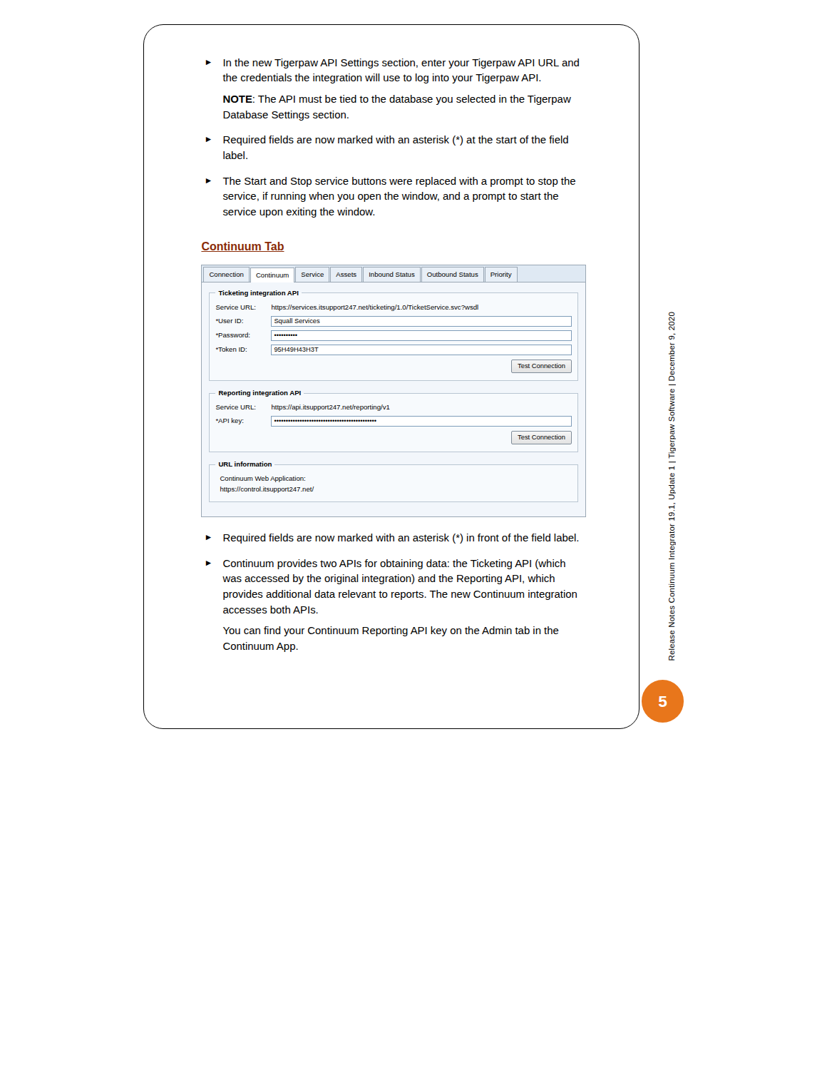In the new Tigerpaw API Settings section, enter your Tigerpaw API URL and the credentials the integration will use to log into your Tigerpaw API.
NOTE: The API must be tied to the database you selected in the Tigerpaw Database Settings section.
Required fields are now marked with an asterisk (*) at the start of the field label.
The Start and Stop service buttons were replaced with a prompt to stop the service, if running when you open the window, and a prompt to start the service upon exiting the window.
Continuum Tab
Connection
Continuum
Service
Assets
Inbound Status
Outbound Status
Priority
Ticketing integration API
Service URL:
https://services.itsupport247.net/ticketing/1.0/TicketService.svc?wsdl
*User ID:
Squall Services
*Password:
••••••••••
*Token ID:
95H49H43H3T
Test Connection
Reporting integration API
Service URL:
https://api.itsupport247.net/reporting/v1
*API key:
••••••••••••••••••••••••••••••••••••••••••••
Test Connection
URL information
Continuum Web Application:
https://control.itsupport247.net/
Required fields are now marked with an asterisk (*) in front of the field label.
Continuum provides two APIs for obtaining data: the Ticketing API (which was accessed by the original integration) and the Reporting API, which provides additional data relevant to reports. The new Continuum integration accesses both APIs.
You can find your Continuum Reporting API key on the Admin tab in the Continuum App.
Release Notes Continuum Integrator 19.1, Update 1 | Tigerpaw Software | December 9, 2020
5